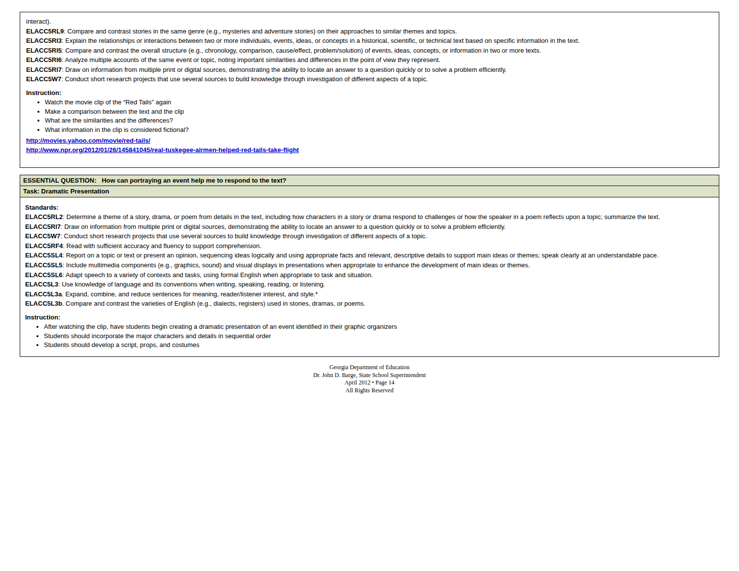interact).
ELACC5RL9: Compare and contrast stories in the same genre (e.g., mysteries and adventure stories) on their approaches to similar themes and topics.
ELACC5RI3: Explain the relationships or interactions between two or more individuals, events, ideas, or concepts in a historical, scientific, or technical text based on specific information in the text.
ELACC5RI5: Compare and contrast the overall structure (e.g., chronology, comparison, cause/effect, problem/solution) of events, ideas, concepts, or information in two or more texts.
ELACC5RI6: Analyze multiple accounts of the same event or topic, noting important similarities and differences in the point of view they represent.
ELACC5RI7: Draw on information from multiple print or digital sources, demonstrating the ability to locate an answer to a question quickly or to solve a problem efficiently.
ELACC5W7: Conduct short research projects that use several sources to build knowledge through investigation of different aspects of a topic.
Instruction:
Watch the movie clip of the “Red Tails” again
Make a comparison between the text and the clip
What are the similarities and the differences?
What information in the clip is considered fictional?
http://movies.yahoo.com/movie/red-tails/
http://www.npr.org/2012/01/26/145841045/real-tuskegee-airmen-helped-red-tails-take-flight
ESSENTIAL QUESTION: How can portraying an event help me to respond to the text?
Task: Dramatic Presentation
Standards:
ELACC5RL2: Determine a theme of a story, drama, or poem from details in the text, including how characters in a story or drama respond to challenges or how the speaker in a poem reflects upon a topic; summarize the text.
ELACC5RI7: Draw on information from multiple print or digital sources, demonstrating the ability to locate an answer to a question quickly or to solve a problem efficiently.
ELACC5W7: Conduct short research projects that use several sources to build knowledge through investigation of different aspects of a topic.
ELACC5RF4: Read with sufficient accuracy and fluency to support comprehension.
ELACC5SL4: Report on a topic or text or present an opinion, sequencing ideas logically and using appropriate facts and relevant, descriptive details to support main ideas or themes; speak clearly at an understandable pace.
ELACC5SL5: Include multimedia components (e.g., graphics, sound) and visual displays in presentations when appropriate to enhance the development of main ideas or themes.
ELACC5SL6: Adapt speech to a variety of contexts and tasks, using formal English when appropriate to task and situation.
ELACC5L3: Use knowledge of language and its conventions when writing, speaking, reading, or listening.
ELACC5L3a. Expand, combine, and reduce sentences for meaning, reader/listener interest, and style.*
ELACC5L3b. Compare and contrast the varieties of English (e.g., dialects, registers) used in stories, dramas, or poems.
Instruction:
After watching the clip, have students begin creating a dramatic presentation of an event identified in their graphic organizers
Students should incorporate the major characters and details in sequential order
Students should develop a script, props, and costumes
Georgia Department of Education
Dr. John D. Barge, State School Superintendent
April 2012 • Page 14
All Rights Reserved